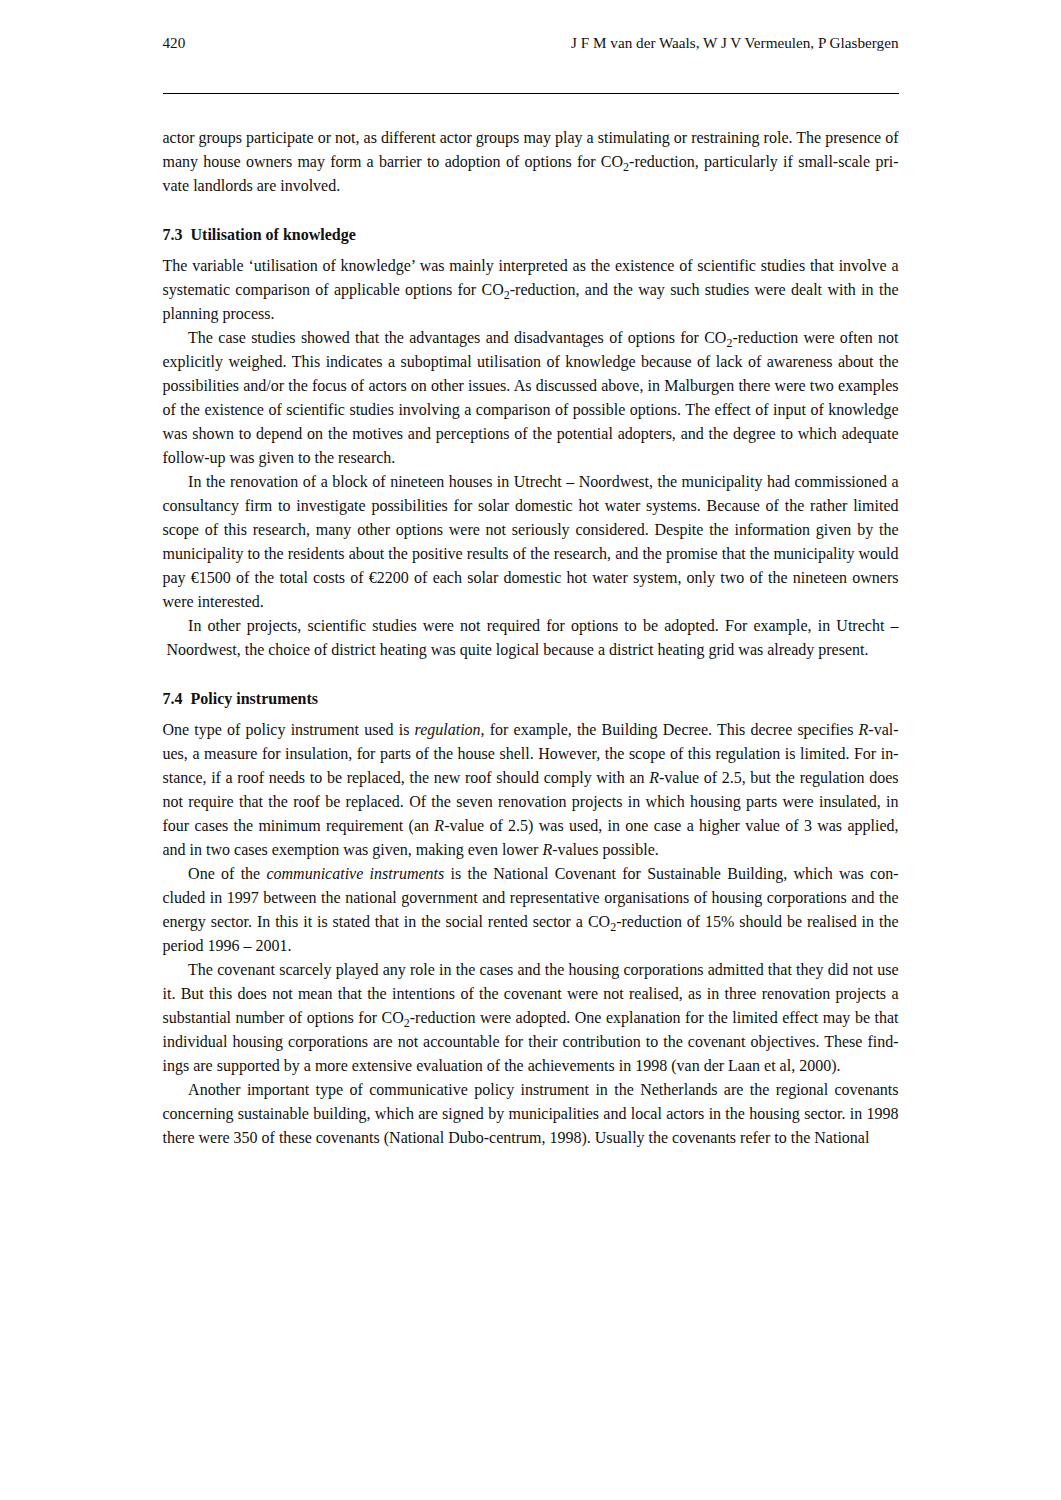420 J F M van der Waals, W J V Vermeulen, P Glasbergen
actor groups participate or not, as different actor groups may play a stimulating or restraining role. The presence of many house owners may form a barrier to adoption of options for CO2-reduction, particularly if small-scale private landlords are involved.
7.3 Utilisation of knowledge
The variable ‘utilisation of knowledge’ was mainly interpreted as the existence of scientific studies that involve a systematic comparison of applicable options for CO2-reduction, and the way such studies were dealt with in the planning process.
The case studies showed that the advantages and disadvantages of options for CO2-reduction were often not explicitly weighed. This indicates a suboptimal utilisation of knowledge because of lack of awareness about the possibilities and/or the focus of actors on other issues. As discussed above, in Malburgen there were two examples of the existence of scientific studies involving a comparison of possible options. The effect of input of knowledge was shown to depend on the motives and perceptions of the potential adopters, and the degree to which adequate follow-up was given to the research.
In the renovation of a block of nineteen houses in Utrecht – Noordwest, the municipality had commissioned a consultancy firm to investigate possibilities for solar domestic hot water systems. Because of the rather limited scope of this research, many other options were not seriously considered. Despite the information given by the municipality to the residents about the positive results of the research, and the promise that the municipality would pay €1500 of the total costs of €2200 of each solar domestic hot water system, only two of the nineteen owners were interested.
In other projects, scientific studies were not required for options to be adopted. For example, in Utrecht – Noordwest, the choice of district heating was quite logical because a district heating grid was already present.
7.4 Policy instruments
One type of policy instrument used is regulation, for example, the Building Decree. This decree specifies R-values, a measure for insulation, for parts of the house shell. However, the scope of this regulation is limited. For instance, if a roof needs to be replaced, the new roof should comply with an R-value of 2.5, but the regulation does not require that the roof be replaced. Of the seven renovation projects in which housing parts were insulated, in four cases the minimum requirement (an R-value of 2.5) was used, in one case a higher value of 3 was applied, and in two cases exemption was given, making even lower R-values possible.
One of the communicative instruments is the National Covenant for Sustainable Building, which was concluded in 1997 between the national government and representative organisations of housing corporations and the energy sector. In this it is stated that in the social rented sector a CO2-reduction of 15% should be realised in the period 1996 – 2001.
The covenant scarcely played any role in the cases and the housing corporations admitted that they did not use it. But this does not mean that the intentions of the covenant were not realised, as in three renovation projects a substantial number of options for CO2-reduction were adopted. One explanation for the limited effect may be that individual housing corporations are not accountable for their contribution to the covenant objectives. These findings are supported by a more extensive evaluation of the achievements in 1998 (van der Laan et al, 2000).
Another important type of communicative policy instrument in the Netherlands are the regional covenants concerning sustainable building, which are signed by municipalities and local actors in the housing sector. in 1998 there were 350 of these covenants (National Dubo-centrum, 1998). Usually the covenants refer to the National